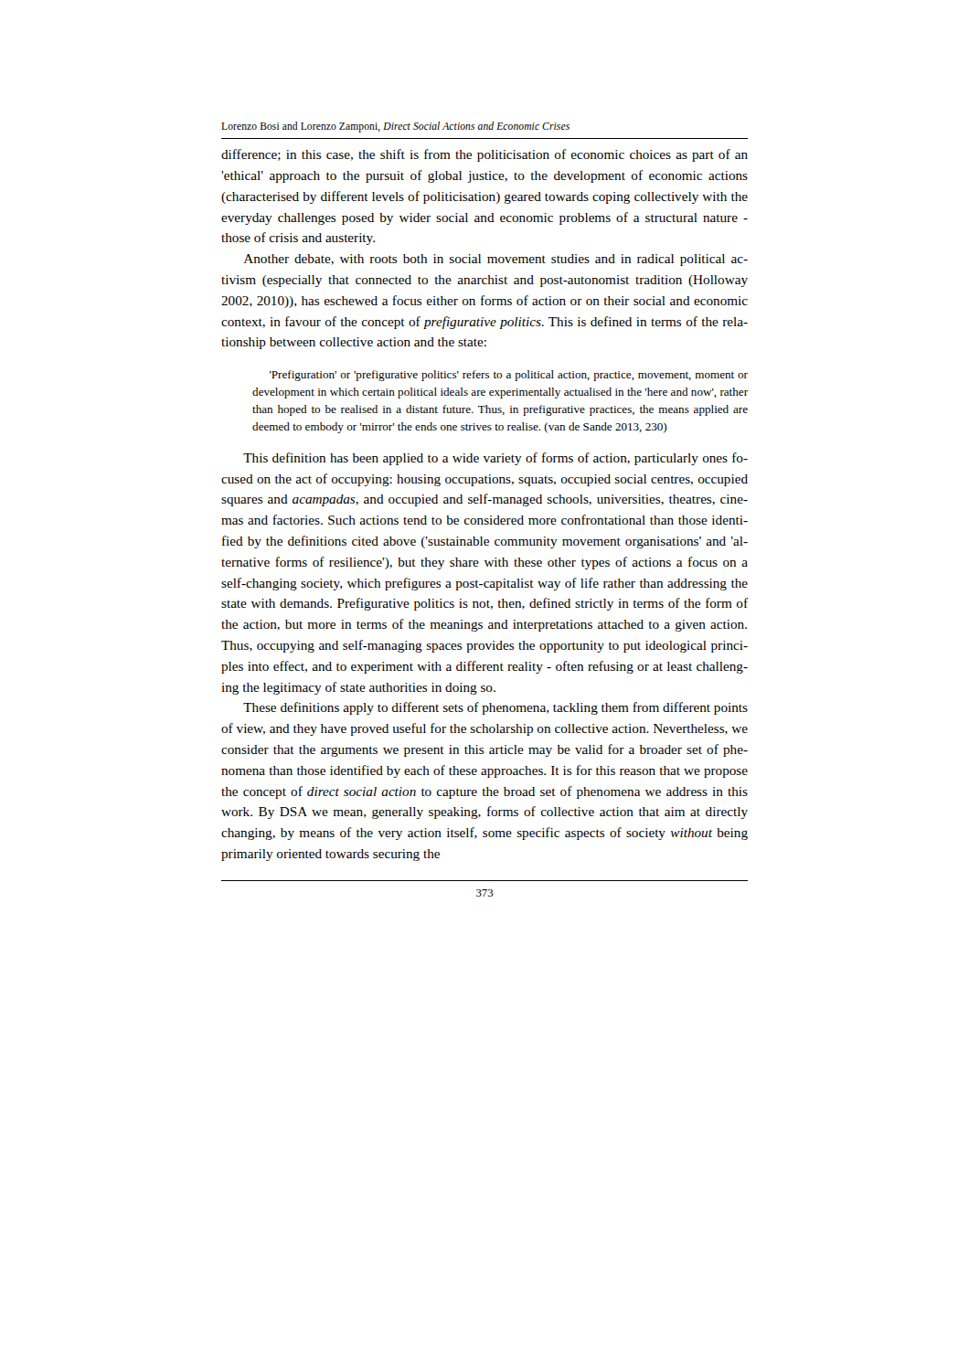Lorenzo Bosi and Lorenzo Zamponi, Direct Social Actions and Economic Crises
difference; in this case, the shift is from the politicisation of economic choices as part of an 'ethical' approach to the pursuit of global justice, to the development of economic actions (characterised by different levels of politicisation) geared towards coping collectively with the everyday challenges posed by wider social and economic problems of a structural nature - those of crisis and austerity.
Another debate, with roots both in social movement studies and in radical political activism (especially that connected to the anarchist and post-autonomist tradition (Holloway 2002, 2010)), has eschewed a focus either on forms of action or on their social and economic context, in favour of the concept of prefigurative politics. This is defined in terms of the relationship between collective action and the state:
'Prefiguration' or 'prefigurative politics' refers to a political action, practice, movement, moment or development in which certain political ideals are experimentally actualised in the 'here and now', rather than hoped to be realised in a distant future. Thus, in prefigurative practices, the means applied are deemed to embody or 'mirror' the ends one strives to realise. (van de Sande 2013, 230)
This definition has been applied to a wide variety of forms of action, particularly ones focused on the act of occupying: housing occupations, squats, occupied social centres, occupied squares and acampadas, and occupied and self-managed schools, universities, theatres, cinemas and factories. Such actions tend to be considered more confrontational than those identified by the definitions cited above ('sustainable community movement organisations' and 'alternative forms of resilience'), but they share with these other types of actions a focus on a self-changing society, which prefigures a post-capitalist way of life rather than addressing the state with demands. Prefigurative politics is not, then, defined strictly in terms of the form of the action, but more in terms of the meanings and interpretations attached to a given action. Thus, occupying and self-managing spaces provides the opportunity to put ideological principles into effect, and to experiment with a different reality - often refusing or at least challenging the legitimacy of state authorities in doing so.
These definitions apply to different sets of phenomena, tackling them from different points of view, and they have proved useful for the scholarship on collective action. Nevertheless, we consider that the arguments we present in this article may be valid for a broader set of phenomena than those identified by each of these approaches. It is for this reason that we propose the concept of direct social action to capture the broad set of phenomena we address in this work. By DSA we mean, generally speaking, forms of collective action that aim at directly changing, by means of the very action itself, some specific aspects of society without being primarily oriented towards securing the
373